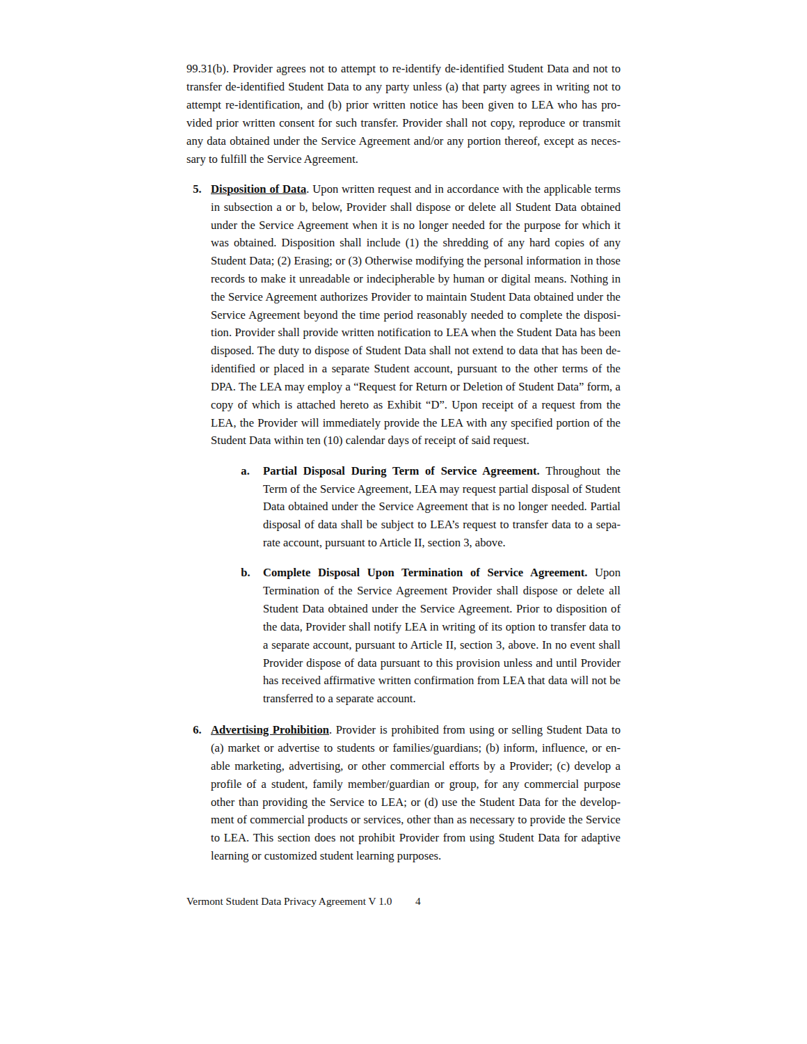99.31(b). Provider agrees not to attempt to re-identify de-identified Student Data and not to transfer de-identified Student Data to any party unless (a) that party agrees in writing not to attempt re-identification, and (b) prior written notice has been given to LEA who has provided prior written consent for such transfer. Provider shall not copy, reproduce or transmit any data obtained under the Service Agreement and/or any portion thereof, except as necessary to fulfill the Service Agreement.
5.
Disposition of Data. Upon written request and in accordance with the applicable terms in subsection a or b, below, Provider shall dispose or delete all Student Data obtained under the Service Agreement when it is no longer needed for the purpose for which it was obtained. Disposition shall include (1) the shredding of any hard copies of any Student Data; (2) Erasing; or (3) Otherwise modifying the personal information in those records to make it unreadable or indecipherable by human or digital means. Nothing in the Service Agreement authorizes Provider to maintain Student Data obtained under the Service Agreement beyond the time period reasonably needed to complete the disposition. Provider shall provide written notification to LEA when the Student Data has been disposed. The duty to dispose of Student Data shall not extend to data that has been de-identified or placed in a separate Student account, pursuant to the other terms of the DPA. The LEA may employ a “Request for Return or Deletion of Student Data” form, a copy of which is attached hereto as Exhibit “D”. Upon receipt of a request from the LEA, the Provider will immediately provide the LEA with any specified portion of the Student Data within ten (10) calendar days of receipt of said request.
a.
Partial Disposal During Term of Service Agreement. Throughout the Term of the Service Agreement, LEA may request partial disposal of Student Data obtained under the Service Agreement that is no longer needed. Partial disposal of data shall be subject to LEA’s request to transfer data to a separate account, pursuant to Article II, section 3, above.
b.
Complete Disposal Upon Termination of Service Agreement. Upon Termination of the Service Agreement Provider shall dispose or delete all Student Data obtained under the Service Agreement. Prior to disposition of the data, Provider shall notify LEA in writing of its option to transfer data to a separate account, pursuant to Article II, section 3, above. In no event shall Provider dispose of data pursuant to this provision unless and until Provider has received affirmative written confirmation from LEA that data will not be transferred to a separate account.
6.
Advertising Prohibition. Provider is prohibited from using or selling Student Data to (a) market or advertise to students or families/guardians; (b) inform, influence, or enable marketing, advertising, or other commercial efforts by a Provider; (c) develop a profile of a student, family member/guardian or group, for any commercial purpose other than providing the Service to LEA; or (d) use the Student Data for the development of commercial products or services, other than as necessary to provide the Service to LEA. This section does not prohibit Provider from using Student Data for adaptive learning or customized student learning purposes.
Vermont Student Data Privacy Agreement V 1.0 4